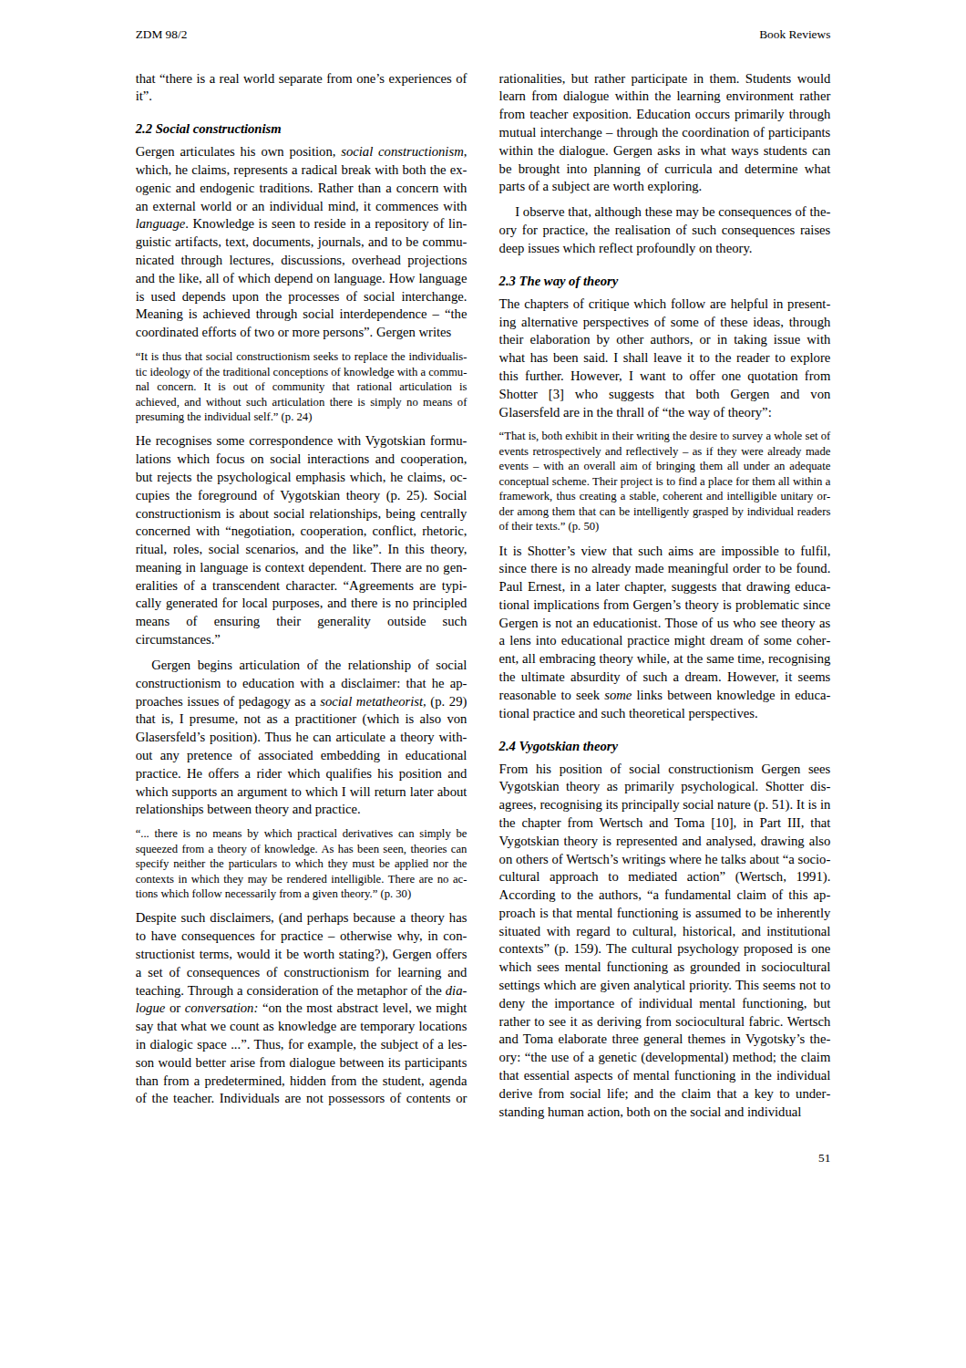ZDM 98/2 Book Reviews
that “there is a real world separate from one’s experiences of it”.
2.2 Social constructionism
Gergen articulates his own position, social constructionism, which, he claims, represents a radical break with both the exogenic and endogenic traditions. Rather than a concern with an external world or an individual mind, it commences with language. Knowledge is seen to reside in a repository of linguistic artifacts, text, documents, journals, and to be communicated through lectures, discussions, overhead projections and the like, all of which depend on language. How language is used depends upon the processes of social interchange. Meaning is achieved through social interdependence – “the coordinated efforts of two or more persons”. Gergen writes
“It is thus that social constructionism seeks to replace the individualistic ideology of the traditional conceptions of knowledge with a communal concern. It is out of community that rational articulation is achieved, and without such articulation there is simply no means of presuming the individual self.” (p. 24)
He recognises some correspondence with Vygotskian formulations which focus on social interactions and cooperation, but rejects the psychological emphasis which, he claims, occupies the foreground of Vygotskian theory (p. 25). Social constructionism is about social relationships, being centrally concerned with “negotiation, cooperation, conflict, rhetoric, ritual, roles, social scenarios, and the like”. In this theory, meaning in language is context dependent. There are no generalities of a transcendent character. “Agreements are typically generated for local purposes, and there is no principled means of ensuring their generality outside such circumstances.”
Gergen begins articulation of the relationship of social constructionism to education with a disclaimer: that he approaches issues of pedagogy as a social metatheorist, (p. 29) that is, I presume, not as a practitioner (which is also von Glasersfeld’s position). Thus he can articulate a theory without any pretence of associated embedding in educational practice. He offers a rider which qualifies his position and which supports an argument to which I will return later about relationships between theory and practice.
“... there is no means by which practical derivatives can simply be squeezed from a theory of knowledge. As has been seen, theories can specify neither the particulars to which they must be applied nor the contexts in which they may be rendered intelligible. There are no actions which follow necessarily from a given theory.” (p. 30)
Despite such disclaimers, (and perhaps because a theory has to have consequences for practice – otherwise why, in constructionist terms, would it be worth stating?), Gergen offers a set of consequences of constructionism for learning and teaching. Through a consideration of the metaphor of the dialogue or conversation: “on the most abstract level, we might say that what we count as knowledge are temporary locations in dialogic space ...”. Thus, for example, the subject of a lesson would better arise from dialogue between its participants than from a predetermined, hidden from the student, agenda of the teacher. Individuals are not possessors of contents or rationalities, but rather participate in them. Students would learn from dialogue within the learning environment rather from teacher exposition. Education occurs primarily through mutual interchange – through the coordination of participants within the dialogue. Gergen asks in what ways students can be brought into planning of curricula and determine what parts of a subject are worth exploring.
I observe that, although these may be consequences of theory for practice, the realisation of such consequences raises deep issues which reflect profoundly on theory.
2.3 The way of theory
The chapters of critique which follow are helpful in presenting alternative perspectives of some of these ideas, through their elaboration by other authors, or in taking issue with what has been said. I shall leave it to the reader to explore this further. However, I want to offer one quotation from Shotter [3] who suggests that both Gergen and von Glasersfeld are in the thrall of “the way of theory”:
“That is, both exhibit in their writing the desire to survey a whole set of events retrospectively and reflectively – as if they were already made events – with an overall aim of bringing them all under an adequate conceptual scheme. Their project is to find a place for them all within a framework, thus creating a stable, coherent and intelligible unitary order among them that can be intelligently grasped by individual readers of their texts.” (p. 50)
It is Shotter’s view that such aims are impossible to fulfil, since there is no already made meaningful order to be found. Paul Ernest, in a later chapter, suggests that drawing educational implications from Gergen’s theory is problematic since Gergen is not an educationist. Those of us who see theory as a lens into educational practice might dream of some coherent, all embracing theory while, at the same time, recognising the ultimate absurdity of such a dream. However, it seems reasonable to seek some links between knowledge in educational practice and such theoretical perspectives.
2.4 Vygotskian theory
From his position of social constructionism Gergen sees Vygotskian theory as primarily psychological. Shotter disagrees, recognising its principally social nature (p. 51). It is in the chapter from Wertsch and Toma [10], in Part III, that Vygotskian theory is represented and analysed, drawing also on others of Wertsch’s writings where he talks about “a sociocultural approach to mediated action” (Wertsch, 1991). According to the authors, “a fundamental claim of this approach is that mental functioning is assumed to be inherently situated with regard to cultural, historical, and institutional contexts” (p. 159). The cultural psychology proposed is one which sees mental functioning as grounded in sociocultural settings which are given analytical priority. This seems not to deny the importance of individual mental functioning, but rather to see it as deriving from sociocultural fabric. Wertsch and Toma elaborate three general themes in Vygotsky’s theory: “the use of a genetic (developmental) method; the claim that essential aspects of mental functioning in the individual derive from social life; and the claim that a key to understanding human action, both on the social and individual
51